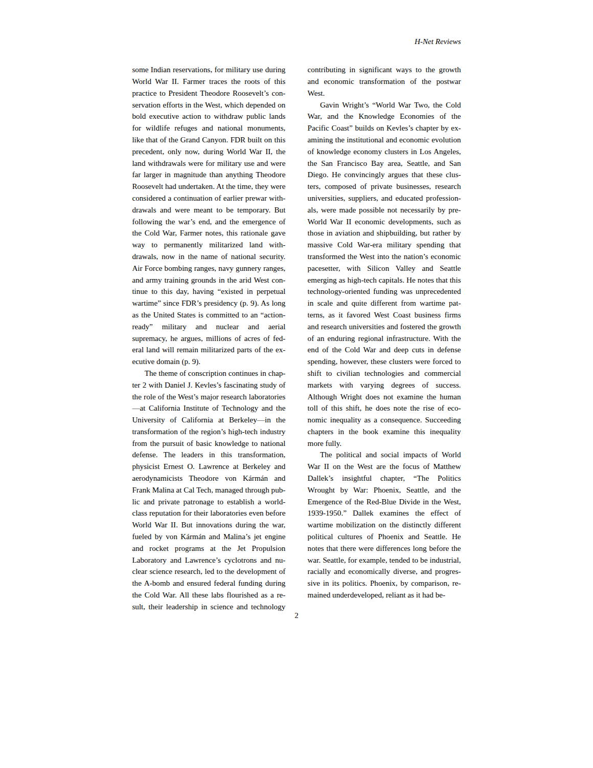H-Net Reviews
some Indian reservations, for military use during World War II. Farmer traces the roots of this practice to President Theodore Roosevelt’s conservation efforts in the West, which depended on bold executive action to withdraw public lands for wildlife refuges and national monuments, like that of the Grand Canyon. FDR built on this precedent, only now, during World War II, the land withdrawals were for military use and were far larger in magnitude than anything Theodore Roosevelt had undertaken. At the time, they were considered a continuation of earlier prewar withdrawals and were meant to be temporary. But following the war’s end, and the emergence of the Cold War, Farmer notes, this rationale gave way to permanently militarized land withdrawals, now in the name of national security. Air Force bombing ranges, navy gunnery ranges, and army training grounds in the arid West continue to this day, having “existed in perpetual wartime” since FDR’s presidency (p. 9). As long as the United States is committed to an “action-ready” military and nuclear and aerial supremacy, he argues, millions of acres of federal land will remain militarized parts of the executive domain (p. 9).
The theme of conscription continues in chapter 2 with Daniel J. Kevles’s fascinating study of the role of the West’s major research laboratories—at California Institute of Technology and the University of California at Berkeley—in the transformation of the region’s high-tech industry from the pursuit of basic knowledge to national defense. The leaders in this transformation, physicist Ernest O. Lawrence at Berkeley and aerodynamicists Theodore von Kármán and Frank Malina at Cal Tech, managed through public and private patronage to establish a world-class reputation for their laboratories even before World War II. But innovations during the war, fueled by von Kármán and Malina’s jet engine and rocket programs at the Jet Propulsion Laboratory and Lawrence’s cyclotrons and nuclear science research, led to the development of the A-bomb and ensured federal funding during the Cold War. All these labs flourished as a result, their leadership in science and technology contributing in significant ways to the growth and economic transformation of the postwar West.
Gavin Wright’s “World War Two, the Cold War, and the Knowledge Economies of the Pacific Coast” builds on Kevles’s chapter by examining the institutional and economic evolution of knowledge economy clusters in Los Angeles, the San Francisco Bay area, Seattle, and San Diego. He convincingly argues that these clusters, composed of private businesses, research universities, suppliers, and educated professionals, were made possible not necessarily by pre-World War II economic developments, such as those in aviation and shipbuilding, but rather by massive Cold War-era military spending that transformed the West into the nation’s economic pacesetter, with Silicon Valley and Seattle emerging as high-tech capitals. He notes that this technology-oriented funding was unprecedented in scale and quite different from wartime patterns, as it favored West Coast business firms and research universities and fostered the growth of an enduring regional infrastructure. With the end of the Cold War and deep cuts in defense spending, however, these clusters were forced to shift to civilian technologies and commercial markets with varying degrees of success. Although Wright does not examine the human toll of this shift, he does note the rise of economic inequality as a consequence. Succeeding chapters in the book examine this inequality more fully.
The political and social impacts of World War II on the West are the focus of Matthew Dallek’s insightful chapter, “The Politics Wrought by War: Phoenix, Seattle, and the Emergence of the Red-Blue Divide in the West, 1939-1950.” Dallek examines the effect of wartime mobilization on the distinctly different political cultures of Phoenix and Seattle. He notes that there were differences long before the war. Seattle, for example, tended to be industrial, racially and economically diverse, and progressive in its politics. Phoenix, by comparison, remained underdeveloped, reliant as it had be-
2